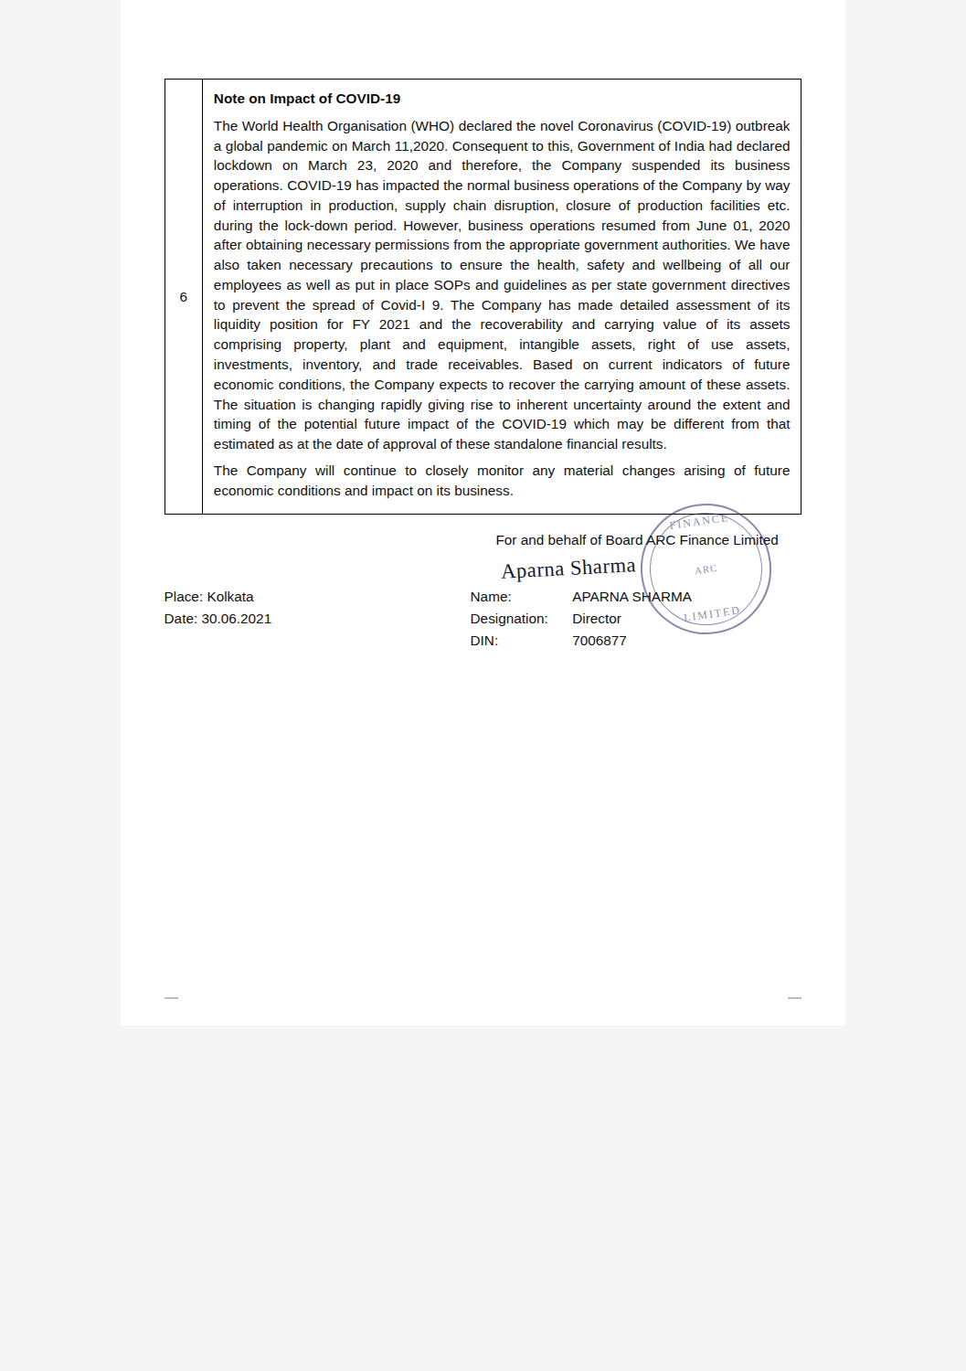6
Note on Impact of COVID-19
The World Health Organisation (WHO) declared the novel Coronavirus (COVID-19) outbreak a global pandemic on March 11,2020. Consequent to this, Government of India had declared lockdown on March 23, 2020 and therefore, the Company suspended its business operations. COVID-19 has impacted the normal business operations of the Company by way of interruption in production, supply chain disruption, closure of production facilities etc. during the lock-down period. However, business operations resumed from June 01, 2020 after obtaining necessary permissions from the appropriate government authorities. We have also taken necessary precautions to ensure the health, safety and wellbeing of all our employees as well as put in place SOPs and guidelines as per state government directives to prevent the spread of Covid-I 9. The Company has made detailed assessment of its liquidity position for FY 2021 and the recoverability and carrying value of its assets comprising property, plant and equipment, intangible assets, right of use assets, investments, inventory, and trade receivables. Based on current indicators of future economic conditions, the Company expects to recover the carrying amount of these assets. The situation is changing rapidly giving rise to inherent uncertainty around the extent and timing of the potential future impact of the COVID-19 which may be different from that estimated as at the date of approval of these standalone financial results.
The Company will continue to closely monitor any material changes arising of future economic conditions and impact on its business.
FINANCE
ARC
LIMITED
For and behalf of Board ARC Finance Limited
Aparna Sharma
| Place: Kolkata | Name: | APARNA SHARMA |
| Date: 30.06.2021 | Designation: | Director |
| | DIN: | 7006877 |